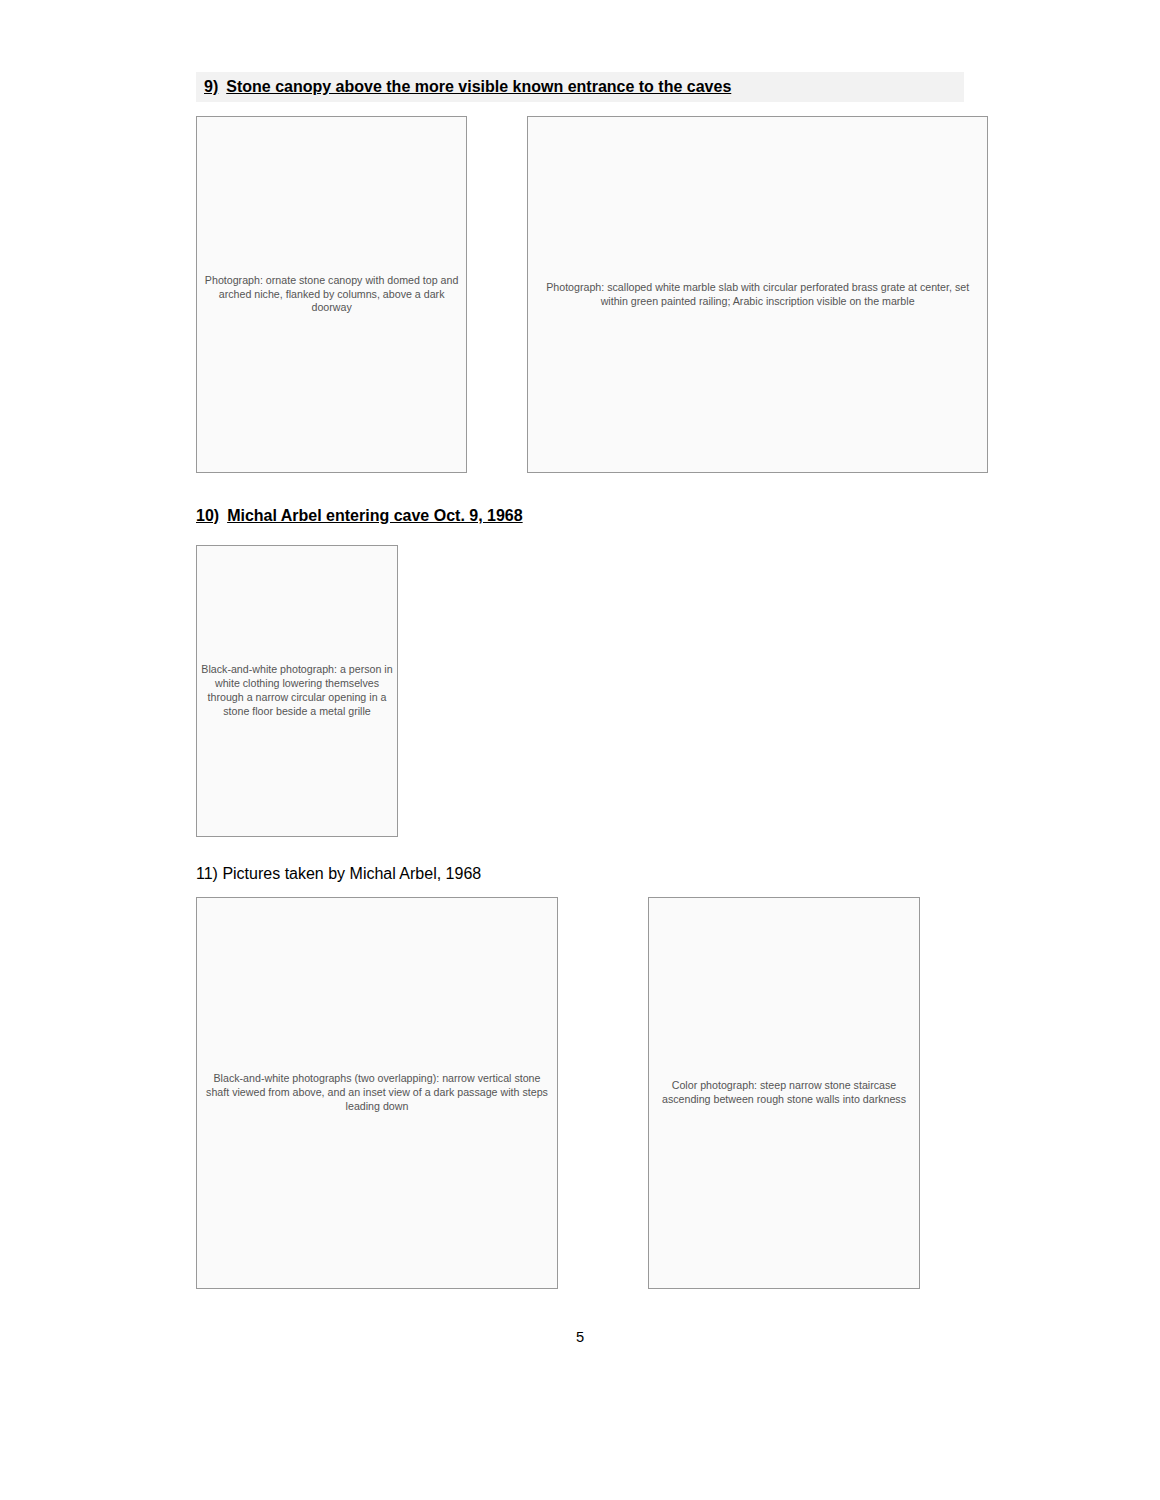9) Stone canopy above the more visible known entrance to the caves
Photograph: ornate stone canopy with domed top and arched niche, flanked by columns, above a dark doorway
Photograph: scalloped white marble slab with circular perforated brass grate at center, set within green painted railing; Arabic inscription visible on the marble
10) Michal Arbel entering cave Oct. 9, 1968
Black-and-white photograph: a person in white clothing lowering themselves through a narrow circular opening in a stone floor beside a metal grille
11) Pictures taken by Michal Arbel, 1968
Black-and-white photographs (two overlapping): narrow vertical stone shaft viewed from above, and an inset view of a dark passage with steps leading down
Color photograph: steep narrow stone staircase ascending between rough stone walls into darkness
5